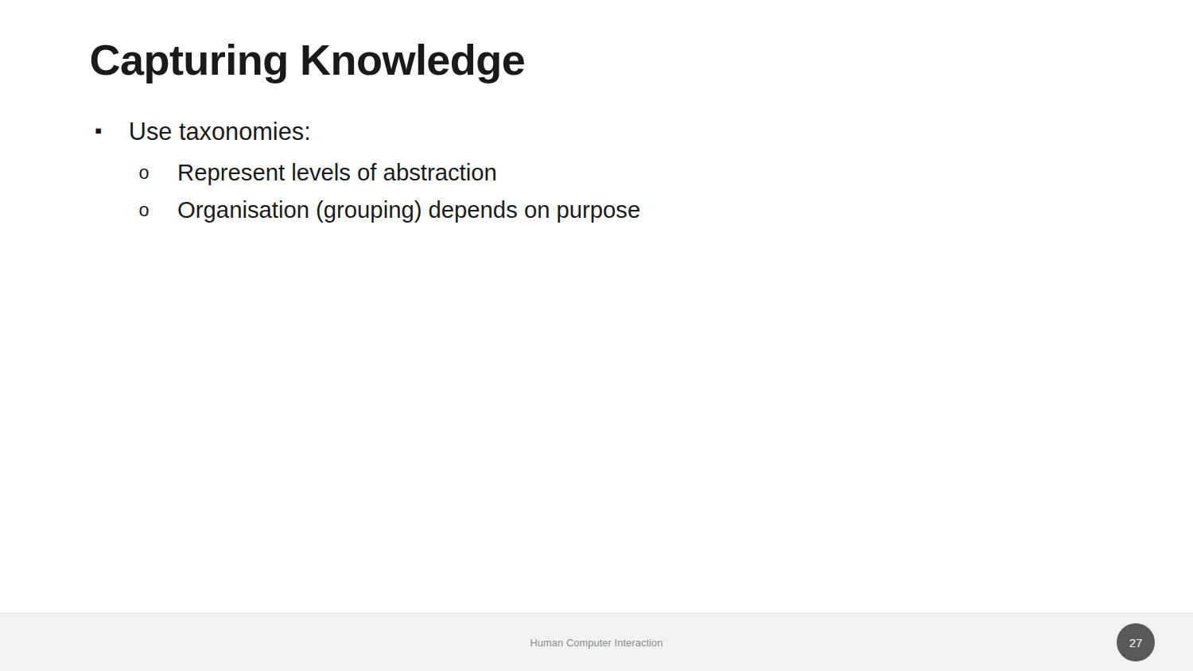Capturing Knowledge
Use taxonomies:
Represent levels of abstraction
Organisation (grouping) depends on purpose
Human Computer Interaction
27